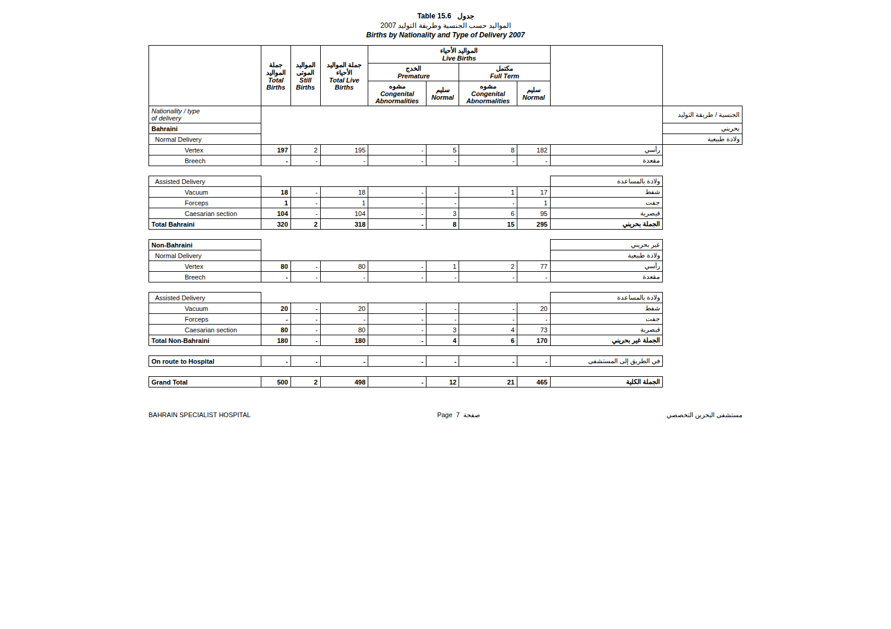Table 15.6 جدول
المواليد حسب الجنسية وطريقة التوليد 2007
Births by Nationality and Type of Delivery 2007
| | جملة المواليد Total Births | المواليد الموتى Still Births | جملة المواليد الأحياء Total Live Births | المواليد الأحياء Live Births | |
| --- | --- | --- | --- | --- | --- |
| الخدج Premature | مكتمل Full Term |
| مشوه Congenital Abnormalities | سليم Normal | مشوه Congenital Abnormalities | سليم Normal |
| Nationality / type of delivery | | الجنسية / طريقة التوليد |
| Bahraini | | | بحريني |
| Normal Delivery | | | ولادة طبيعية |
| Vertex | 197 | 2 | 195 | - | 5 | 8 | 182 | رأسي |
| Breech | - | - | - | - | - | - | - | مقعدة |
| Assisted Delivery | | ولادة بالمساعدة |
| Vacuum | 18 | - | 18 | - | - | 1 | 17 | شفط |
| Forceps | 1 | - | 1 | - | - | - | 1 | جفت |
| Caesarian section | 104 | - | 104 | - | 3 | 6 | 95 | قيصرية |
| Total Bahraini | 320 | 2 | 318 | - | 8 | 15 | 295 | الجملة بحريني |
| Non-Bahraini | | غير بحريني |
| Normal Delivery | | ولادة طبيعية |
| Vertex | 80 | - | 80 | - | 1 | 2 | 77 | رأسي |
| Breech | - | - | - | - | - | - | - | مقعدة |
| Assisted Delivery | | ولادة بالمساعدة |
| Vacuum | 20 | - | 20 | - | - | - | 20 | شفط |
| Forceps | - | - | - | - | - | - | - | جفت |
| Caesarian section | 80 | - | 80 | - | 3 | 4 | 73 | قيصرية |
| Total Non-Bahraini | 180 | - | 180 | - | 4 | 6 | 170 | الجملة غير بحريني |
| On route to Hospital | - | - | - | - | - | - | - | في الطريق إلى المستشفى |
| Grand Total | 500 | 2 | 498 | - | 12 | 21 | 465 | الجملة الكلية |
BAHRAIN SPECIALIST HOSPITAL
Page 7 صفحة
مستشفى البحرين التخصصي